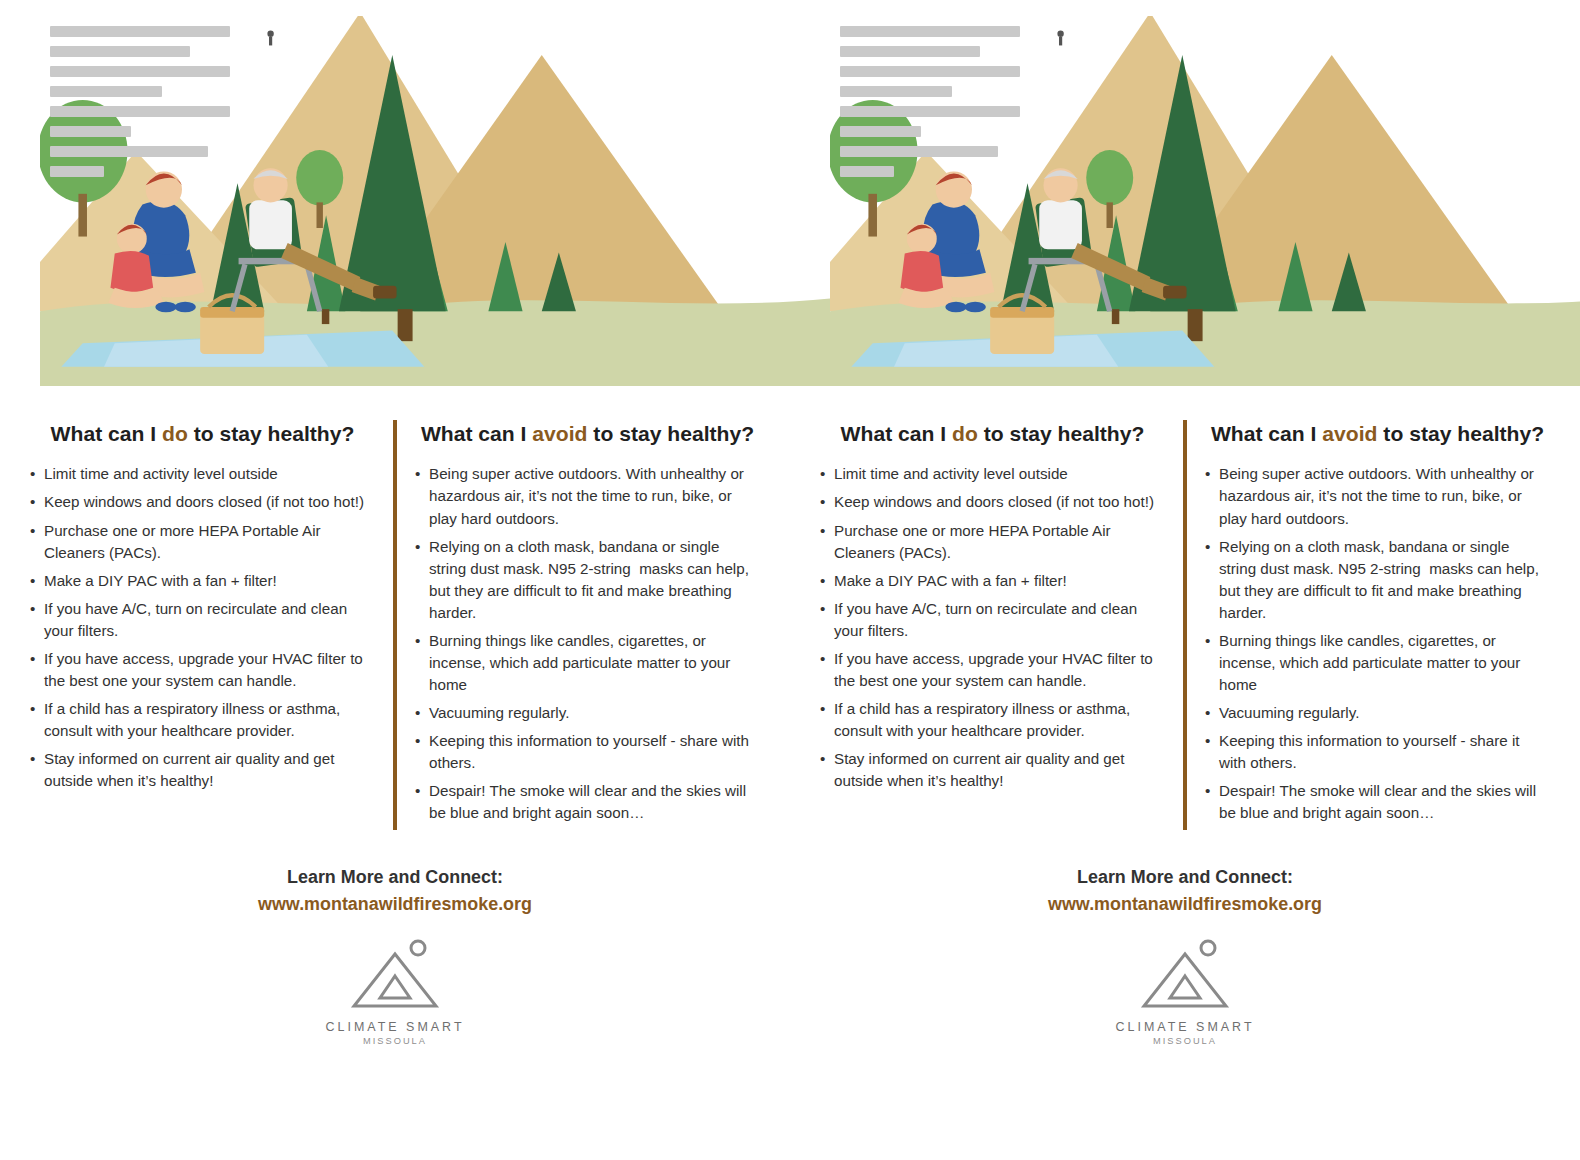What can I do to stay healthy?
Limit time and activity level outside
Keep windows and doors closed (if not too hot!)
Purchase one or more HEPA Portable Air Cleaners (PACs).
Make a DIY PAC with a fan + filter!
If you have A/C, turn on recirculate and clean your filters.
If you have access, upgrade your HVAC filter to the best one your system can handle.
If a child has a respiratory illness or asthma, consult with your healthcare provider.
Stay informed on current air quality and get outside when it’s healthy!
What can I avoid to stay healthy?
Being super active outdoors. With unhealthy or hazardous air, it’s not the time to run, bike, or play hard outdoors.
Relying on a cloth mask, bandana or single string dust mask. N95 2-string masks can help, but they are difficult to fit and make breathing harder.
Burning things like candles, cigarettes, or incense, which add particulate matter to your home
Vacuuming regularly.
Keeping this information to yourself - share with others.
Despair! The smoke will clear and the skies will be blue and bright again soon…
Learn More and Connect:
www.montanawildfiresmoke.org
CLIMATE SMART
MISSOULA
What can I do to stay healthy?
Limit time and activity level outside
Keep windows and doors closed (if not too hot!)
Purchase one or more HEPA Portable Air Cleaners (PACs).
Make a DIY PAC with a fan + filter!
If you have A/C, turn on recirculate and clean your filters.
If you have access, upgrade your HVAC filter to the best one your system can handle.
If a child has a respiratory illness or asthma, consult with your healthcare provider.
Stay informed on current air quality and get outside when it’s healthy!
What can I avoid to stay healthy?
Being super active outdoors. With unhealthy or hazardous air, it’s not the time to run, bike, or play hard outdoors.
Relying on a cloth mask, bandana or single string dust mask. N95 2-string masks can help, but they are difficult to fit and make breathing harder.
Burning things like candles, cigarettes, or incense, which add particulate matter to your home
Vacuuming regularly.
Keeping this information to yourself - share it with others.
Despair! The smoke will clear and the skies will be blue and bright again soon…
Learn More and Connect:
www.montanawildfiresmoke.org
CLIMATE SMART
MISSOULA